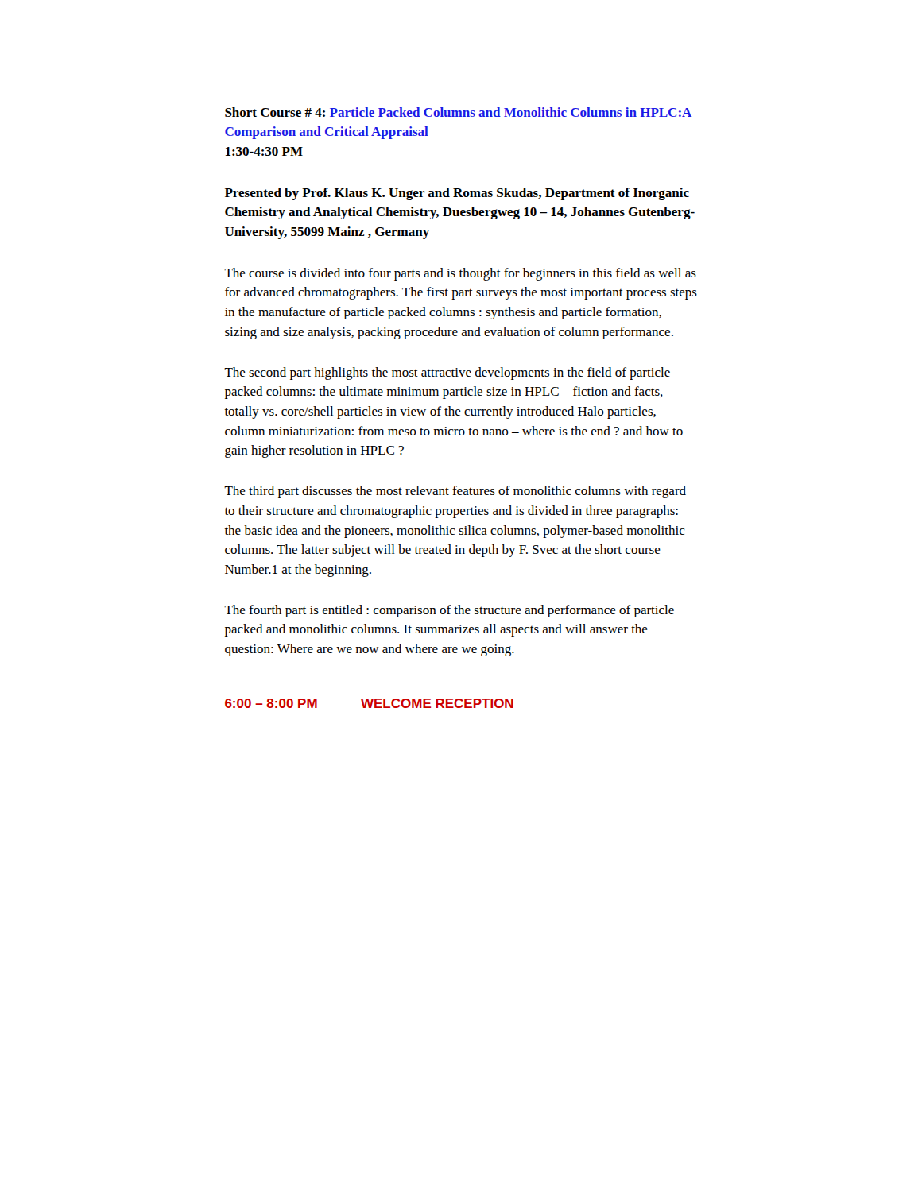Short Course # 4: Particle Packed Columns and Monolithic Columns in HPLC:A Comparison and Critical Appraisal
1:30-4:30 PM
Presented by Prof. Klaus K. Unger and Romas Skudas, Department of Inorganic Chemistry and Analytical Chemistry, Duesbergweg 10 – 14, Johannes Gutenberg-University, 55099 Mainz , Germany
The course is divided into four parts and is thought for beginners in this field as well as for advanced chromatographers. The first part surveys the most important process steps in the manufacture of particle packed columns : synthesis and particle formation, sizing and size analysis, packing procedure and evaluation of column performance.
The second part highlights the most attractive developments in the field of particle packed columns: the ultimate minimum particle size in HPLC – fiction and facts, totally vs. core/shell particles in view of the currently introduced Halo particles, column miniaturization: from meso to micro to nano – where is the end ? and how to gain higher resolution in HPLC ?
The third part discusses the most relevant features of monolithic columns with regard to their structure and chromatographic properties and is divided in three paragraphs: the basic idea and the pioneers, monolithic silica columns, polymer-based monolithic columns. The latter subject will be treated in depth by F. Svec at the short course Number.1 at the beginning.
The fourth part is entitled : comparison of the structure and performance of particle packed and monolithic columns. It summarizes all aspects and will answer the question: Where are we now and where are we going.
6:00 – 8:00 PM WELCOME RECEPTION